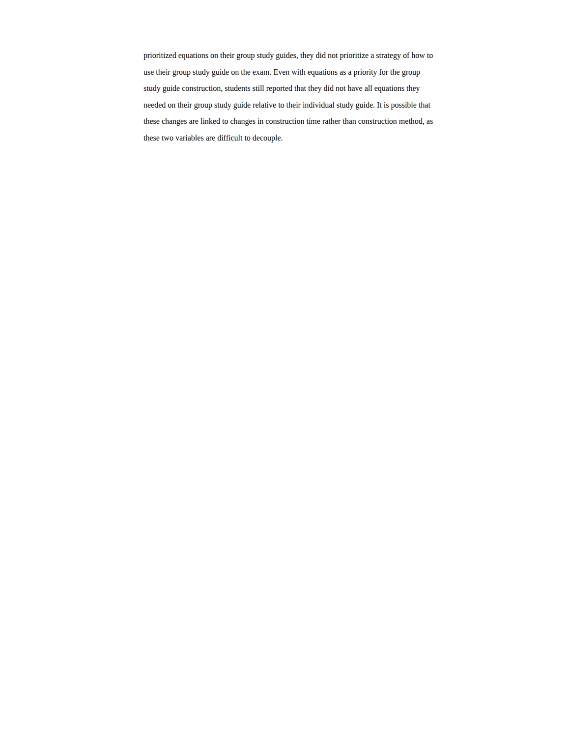prioritized equations on their group study guides, they did not prioritize a strategy of how to use their group study guide on the exam. Even with equations as a priority for the group study guide construction, students still reported that they did not have all equations they needed on their group study guide relative to their individual study guide. It is possible that these changes are linked to changes in construction time rather than construction method, as these two variables are difficult to decouple.